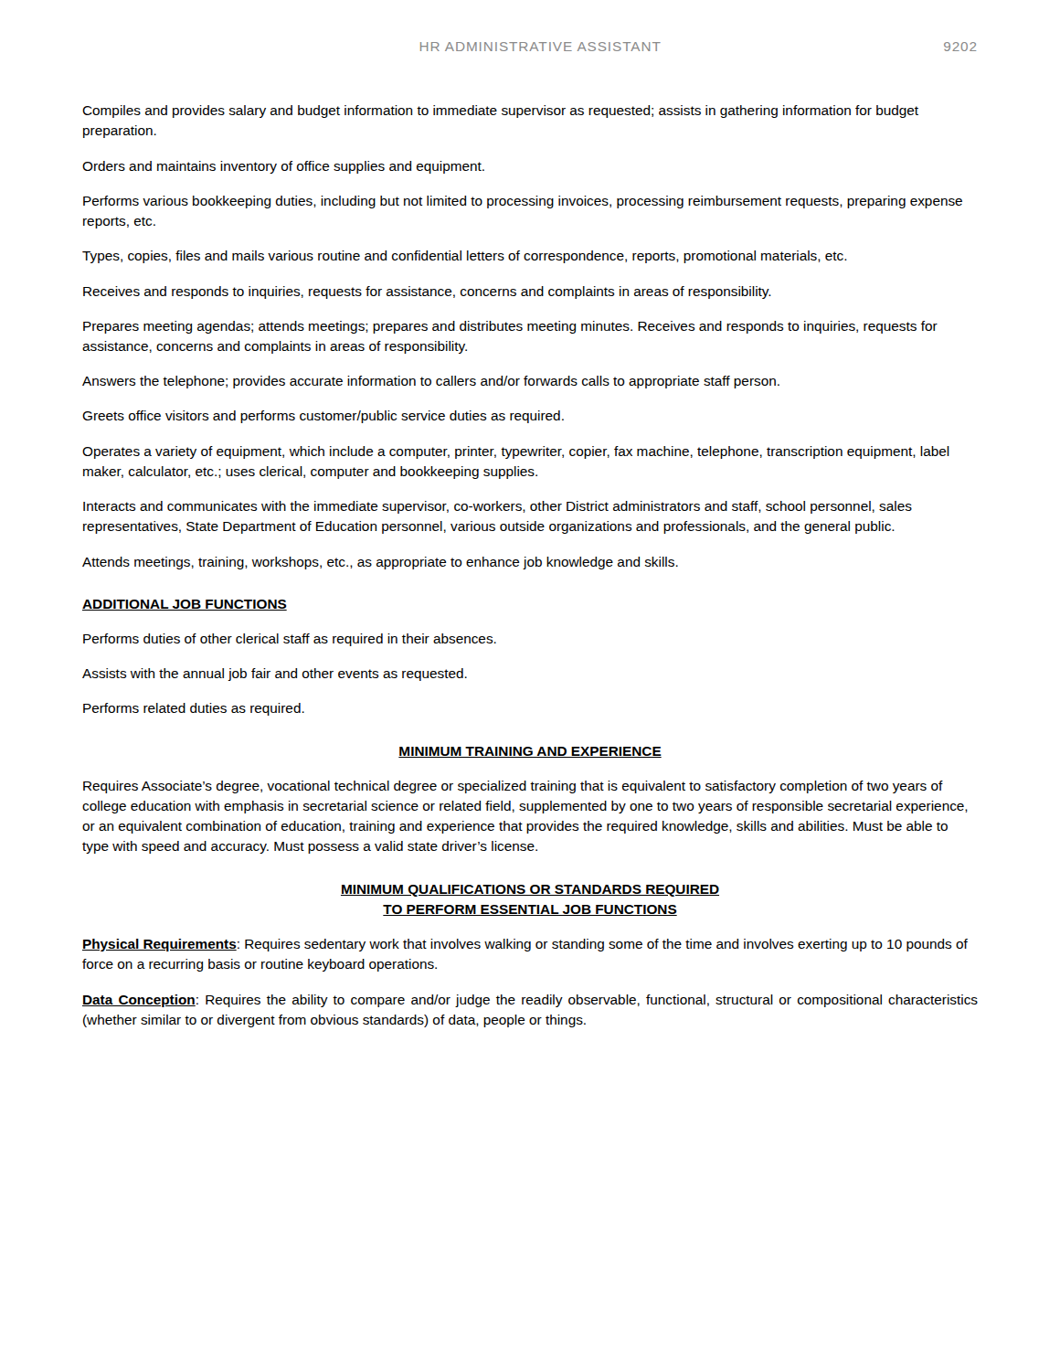HR ADMINISTRATIVE ASSISTANT 9202
Compiles and provides salary and budget information to immediate supervisor as requested; assists in gathering information for budget preparation.
Orders and maintains inventory of office supplies and equipment.
Performs various bookkeeping duties, including but not limited to processing invoices, processing reimbursement requests, preparing expense reports, etc.
Types, copies, files and mails various routine and confidential letters of correspondence, reports, promotional materials, etc.
Receives and responds to inquiries, requests for assistance, concerns and complaints in areas of responsibility.
Prepares meeting agendas; attends meetings; prepares and distributes meeting minutes. Receives and responds to inquiries, requests for assistance, concerns and complaints in areas of responsibility.
Answers the telephone; provides accurate information to callers and/or forwards calls to appropriate staff person.
Greets office visitors and performs customer/public service duties as required.
Operates a variety of equipment, which include a computer, printer, typewriter, copier, fax machine, telephone, transcription equipment, label maker, calculator, etc.; uses clerical, computer and bookkeeping supplies.
Interacts and communicates with the immediate supervisor, co-workers, other District administrators and staff, school personnel, sales representatives, State Department of Education personnel, various outside organizations and professionals, and the general public.
Attends meetings, training, workshops, etc., as appropriate to enhance job knowledge and skills.
ADDITIONAL JOB FUNCTIONS
Performs duties of other clerical staff as required in their absences.
Assists with the annual job fair and other events as requested.
Performs related duties as required.
MINIMUM TRAINING AND EXPERIENCE
Requires Associate’s degree, vocational technical degree or specialized training that is equivalent to satisfactory completion of two years of college education with emphasis in secretarial science or related field, supplemented by one to two years of responsible secretarial experience, or an equivalent combination of education, training and experience that provides the required knowledge, skills and abilities. Must be able to type with speed and accuracy. Must possess a valid state driver’s license.
MINIMUM QUALIFICATIONS OR STANDARDS REQUIRED
TO PERFORM ESSENTIAL JOB FUNCTIONS
Physical Requirements: Requires sedentary work that involves walking or standing some of the time and involves exerting up to 10 pounds of force on a recurring basis or routine keyboard operations.
Data Conception: Requires the ability to compare and/or judge the readily observable, functional, structural or compositional characteristics (whether similar to or divergent from obvious standards) of data, people or things.